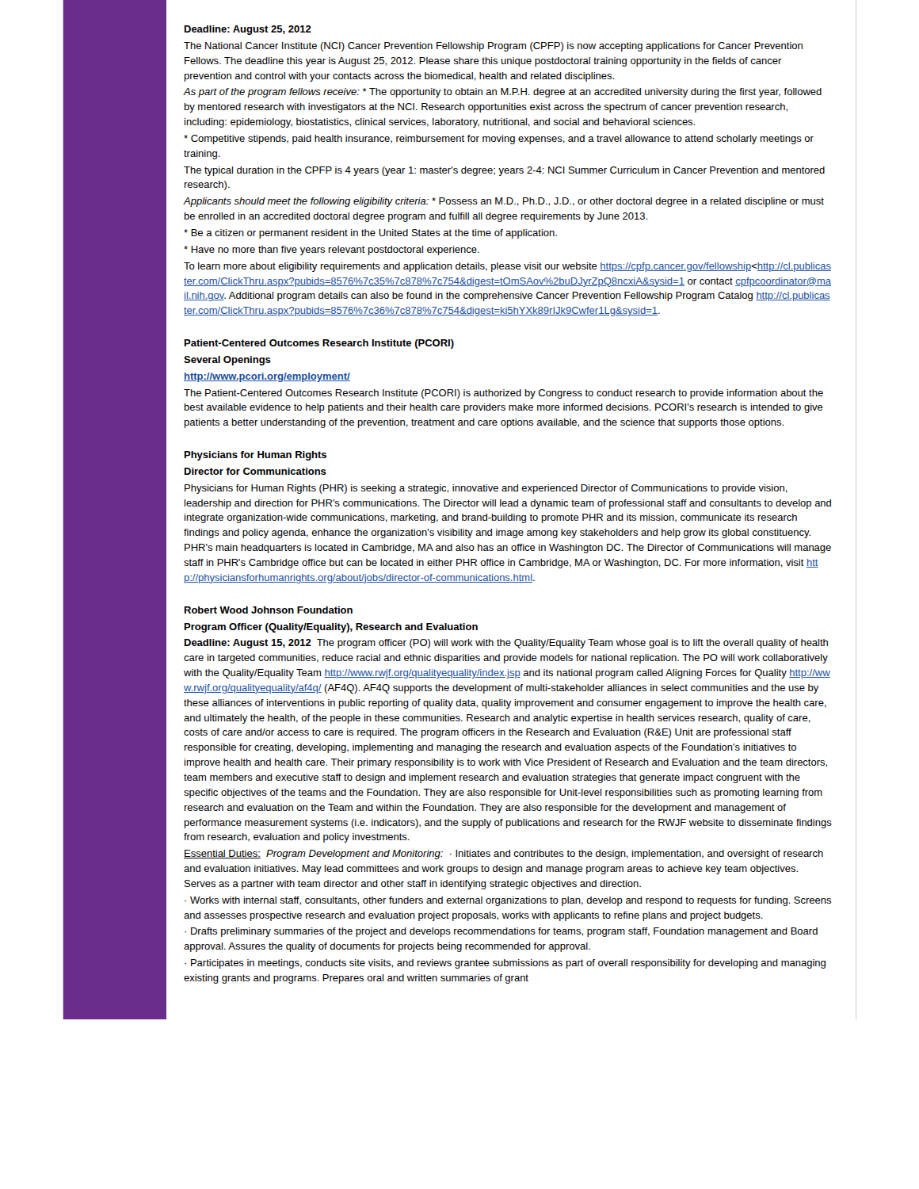Deadline: August 25, 2012
The National Cancer Institute (NCI) Cancer Prevention Fellowship Program (CPFP) is now accepting applications for Cancer Prevention Fellows. The deadline this year is August 25, 2012. Please share this unique postdoctoral training opportunity in the fields of cancer prevention and control with your contacts across the biomedical, health and related disciplines.
As part of the program fellows receive: * The opportunity to obtain an M.P.H. degree at an accredited university during the first year, followed by mentored research with investigators at the NCI. Research opportunities exist across the spectrum of cancer prevention research, including: epidemiology, biostatistics, clinical services, laboratory, nutritional, and social and behavioral sciences.
* Competitive stipends, paid health insurance, reimbursement for moving expenses, and a travel allowance to attend scholarly meetings or training.
The typical duration in the CPFP is 4 years (year 1: master's degree; years 2-4: NCI Summer Curriculum in Cancer Prevention and mentored research).
Applicants should meet the following eligibility criteria: * Possess an M.D., Ph.D., J.D., or other doctoral degree in a related discipline or must be enrolled in an accredited doctoral degree program and fulfill all degree requirements by June 2013.
* Be a citizen or permanent resident in the United States at the time of application.
* Have no more than five years relevant postdoctoral experience.
To learn more about eligibility requirements and application details, please visit our website https://cpfp.cancer.gov/fellowship<http://cl.publicaster.com/ClickThru.aspx?pubids=8576%7c35%7c878%7c754&digest=tOmSAov%2buDJyrZpQ8ncxiA&sysid=1 or contact cpfpcoordinator@mail.nih.gov. Additional program details can also be found in the comprehensive Cancer Prevention Fellowship Program Catalog http://cl.publicaster.com/ClickThru.aspx?pubids=8576%7c36%7c878%7c754&digest=ki5hYXk89rIJk9Cwfer1Lg&sysid=1.
Patient-Centered Outcomes Research Institute (PCORI)
Several Openings
http://www.pcori.org/employment/
The Patient-Centered Outcomes Research Institute (PCORI) is authorized by Congress to conduct research to provide information about the best available evidence to help patients and their health care providers make more informed decisions. PCORI's research is intended to give patients a better understanding of the prevention, treatment and care options available, and the science that supports those options.
Physicians for Human Rights
Director for Communications
Physicians for Human Rights (PHR) is seeking a strategic, innovative and experienced Director of Communications to provide vision, leadership and direction for PHR's communications. The Director will lead a dynamic team of professional staff and consultants to develop and integrate organization-wide communications, marketing, and brand-building to promote PHR and its mission, communicate its research findings and policy agenda, enhance the organization's visibility and image among key stakeholders and help grow its global constituency. PHR's main headquarters is located in Cambridge, MA and also has an office in Washington DC. The Director of Communications will manage staff in PHR's Cambridge office but can be located in either PHR office in Cambridge, MA or Washington, DC. For more information, visit http://physiciansforhumanrights.org/about/jobs/director-of-communications.html.
Robert Wood Johnson Foundation
Program Officer (Quality/Equality), Research and Evaluation
Deadline: August 15, 2012 The program officer (PO) will work with the Quality/Equality Team whose goal is to lift the overall quality of health care in targeted communities, reduce racial and ethnic disparities and provide models for national replication. The PO will work collaboratively with the Quality/Equality Team http://www.rwjf.org/qualityequality/index.jsp and its national program called Aligning Forces for Quality http://www.rwjf.org/qualityequality/af4q/ (AF4Q). AF4Q supports the development of multi-stakeholder alliances in select communities and the use by these alliances of interventions in public reporting of quality data, quality improvement and consumer engagement to improve the health care, and ultimately the health, of the people in these communities. Research and analytic expertise in health services research, quality of care, costs of care and/or access to care is required. The program officers in the Research and Evaluation (R&E) Unit are professional staff responsible for creating, developing, implementing and managing the research and evaluation aspects of the Foundation's initiatives to improve health and health care. Their primary responsibility is to work with Vice President of Research and Evaluation and the team directors, team members and executive staff to design and implement research and evaluation strategies that generate impact congruent with the specific objectives of the teams and the Foundation. They are also responsible for Unit-level responsibilities such as promoting learning from research and evaluation on the Team and within the Foundation. They are also responsible for the development and management of performance measurement systems (i.e. indicators), and the supply of publications and research for the RWJF website to disseminate findings from research, evaluation and policy investments.
Essential Duties: Program Development and Monitoring: · Initiates and contributes to the design, implementation, and oversight of research and evaluation initiatives. May lead committees and work groups to design and manage program areas to achieve key team objectives. Serves as a partner with team director and other staff in identifying strategic objectives and direction.
· Works with internal staff, consultants, other funders and external organizations to plan, develop and respond to requests for funding. Screens and assesses prospective research and evaluation project proposals, works with applicants to refine plans and project budgets.
· Drafts preliminary summaries of the project and develops recommendations for teams, program staff, Foundation management and Board approval. Assures the quality of documents for projects being recommended for approval.
· Participates in meetings, conducts site visits, and reviews grantee submissions as part of overall responsibility for developing and managing existing grants and programs. Prepares oral and written summaries of grant